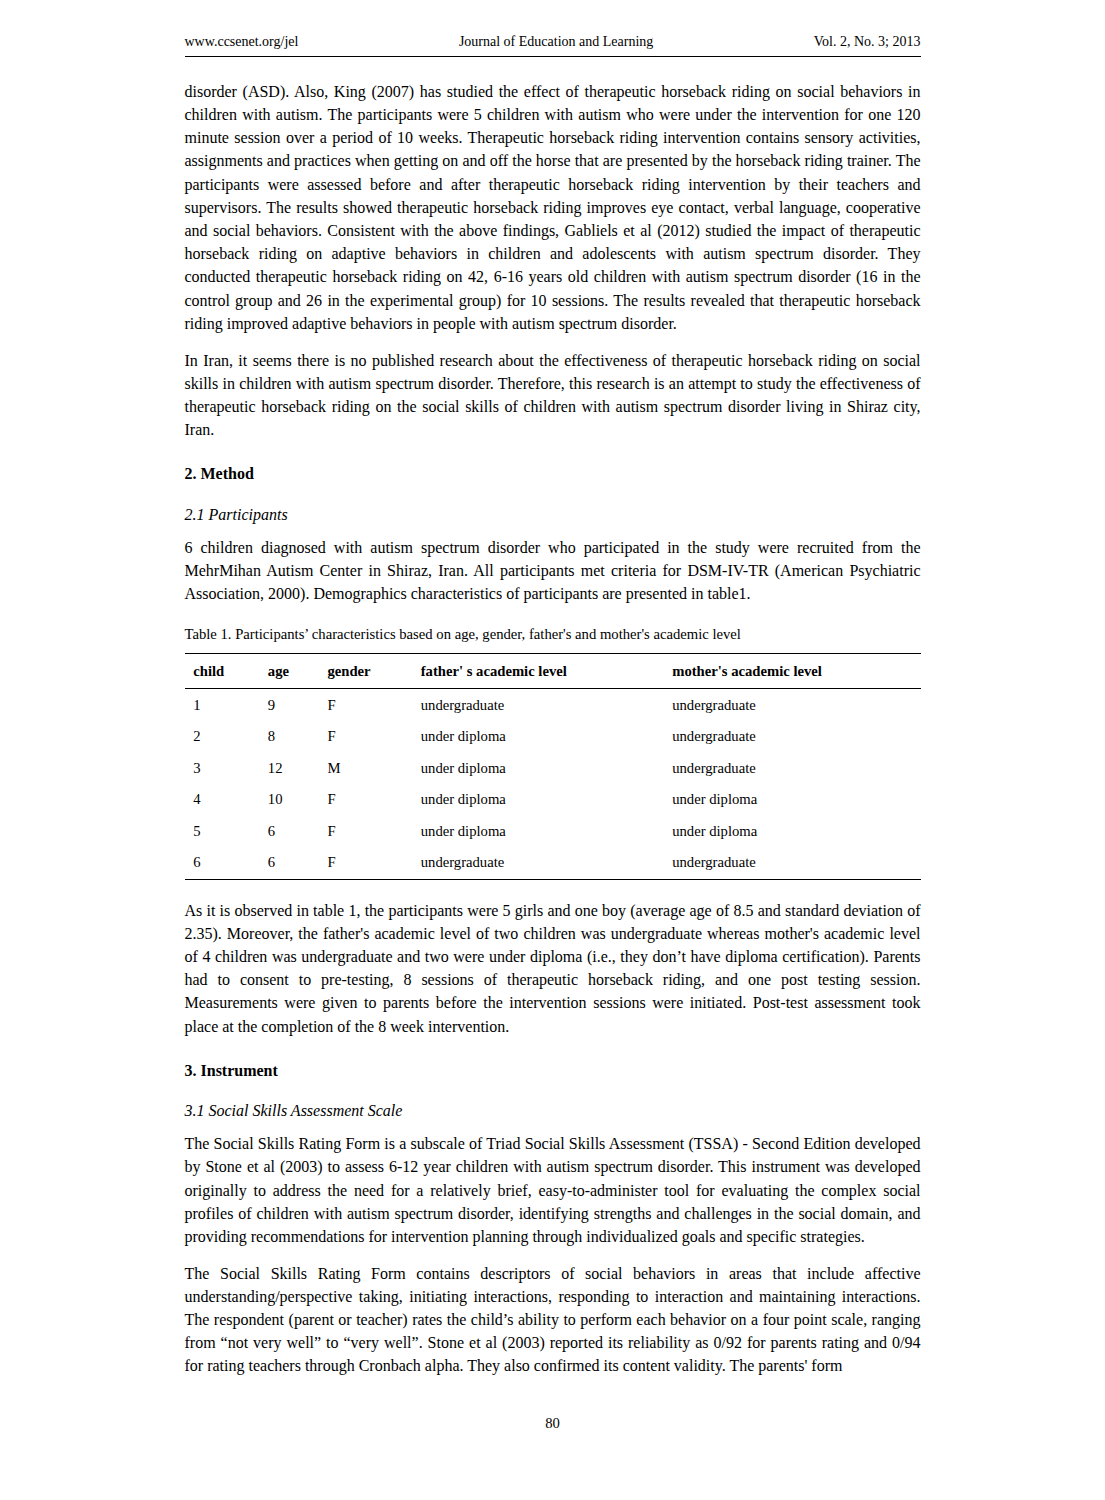www.ccsenet.org/jel Journal of Education and Learning Vol. 2, No. 3; 2013
disorder (ASD). Also, King (2007) has studied the effect of therapeutic horseback riding on social behaviors in children with autism. The participants were 5 children with autism who were under the intervention for one 120 minute session over a period of 10 weeks. Therapeutic horseback riding intervention contains sensory activities, assignments and practices when getting on and off the horse that are presented by the horseback riding trainer. The participants were assessed before and after therapeutic horseback riding intervention by their teachers and supervisors. The results showed therapeutic horseback riding improves eye contact, verbal language, cooperative and social behaviors. Consistent with the above findings, Gabliels et al (2012) studied the impact of therapeutic horseback riding on adaptive behaviors in children and adolescents with autism spectrum disorder. They conducted therapeutic horseback riding on 42, 6-16 years old children with autism spectrum disorder (16 in the control group and 26 in the experimental group) for 10 sessions. The results revealed that therapeutic horseback riding improved adaptive behaviors in people with autism spectrum disorder.
In Iran, it seems there is no published research about the effectiveness of therapeutic horseback riding on social skills in children with autism spectrum disorder. Therefore, this research is an attempt to study the effectiveness of therapeutic horseback riding on the social skills of children with autism spectrum disorder living in Shiraz city, Iran.
2. Method
2.1 Participants
6 children diagnosed with autism spectrum disorder who participated in the study were recruited from the MehrMihan Autism Center in Shiraz, Iran. All participants met criteria for DSM-IV-TR (American Psychiatric Association, 2000). Demographics characteristics of participants are presented in table1.
Table 1. Participants’ characteristics based on age, gender, father's and mother's academic level
| child | age | gender | father' s academic level | mother's academic level |
| --- | --- | --- | --- | --- |
| 1 | 9 | F | undergraduate | undergraduate |
| 2 | 8 | F | under diploma | undergraduate |
| 3 | 12 | M | under diploma | undergraduate |
| 4 | 10 | F | under diploma | under diploma |
| 5 | 6 | F | under diploma | under diploma |
| 6 | 6 | F | undergraduate | undergraduate |
As it is observed in table 1, the participants were 5 girls and one boy (average age of 8.5 and standard deviation of 2.35). Moreover, the father's academic level of two children was undergraduate whereas mother's academic level of 4 children was undergraduate and two were under diploma (i.e., they don’t have diploma certification). Parents had to consent to pre-testing, 8 sessions of therapeutic horseback riding, and one post testing session. Measurements were given to parents before the intervention sessions were initiated. Post-test assessment took place at the completion of the 8 week intervention.
3. Instrument
3.1 Social Skills Assessment Scale
The Social Skills Rating Form is a subscale of Triad Social Skills Assessment (TSSA) - Second Edition developed by Stone et al (2003) to assess 6-12 year children with autism spectrum disorder. This instrument was developed originally to address the need for a relatively brief, easy-to-administer tool for evaluating the complex social profiles of children with autism spectrum disorder, identifying strengths and challenges in the social domain, and providing recommendations for intervention planning through individualized goals and specific strategies.
The Social Skills Rating Form contains descriptors of social behaviors in areas that include affective understanding/perspective taking, initiating interactions, responding to interaction and maintaining interactions. The respondent (parent or teacher) rates the child’s ability to perform each behavior on a four point scale, ranging from “not very well” to “very well”. Stone et al (2003) reported its reliability as 0/92 for parents rating and 0/94 for rating teachers through Cronbach alpha. They also confirmed its content validity. The parents' form
80